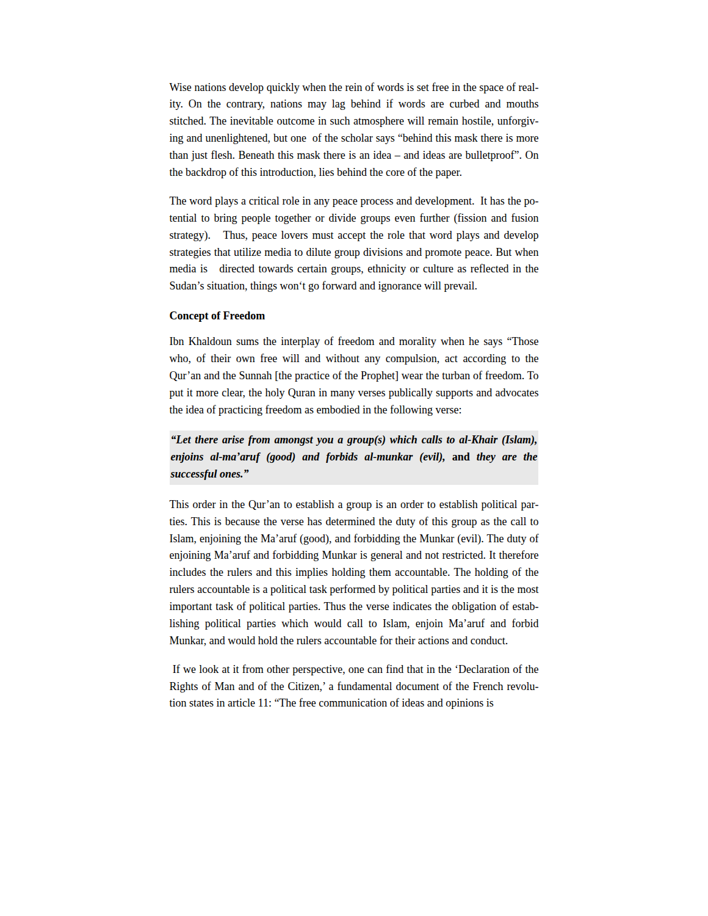Wise nations develop quickly when the rein of words is set free in the space of reality. On the contrary, nations may lag behind if words are curbed and mouths stitched. The inevitable outcome in such atmosphere will remain hostile, unforgiving and unenlightened, but one of the scholar says “behind this mask there is more than just flesh. Beneath this mask there is an idea – and ideas are bulletproof”. On the backdrop of this introduction, lies behind the core of the paper.
The word plays a critical role in any peace process and development. It has the potential to bring people together or divide groups even further (fission and fusion strategy). Thus, peace lovers must accept the role that word plays and develop strategies that utilize media to dilute group divisions and promote peace. But when media is directed towards certain groups, ethnicity or culture as reflected in the Sudan’s situation, things won‘t go forward and ignorance will prevail.
Concept of Freedom
Ibn Khaldoun sums the interplay of freedom and morality when he says “Those who, of their own free will and without any compulsion, act according to the Qur’an and the Sunnah [the practice of the Prophet] wear the turban of freedom. To put it more clear, the holy Quran in many verses publically supports and advocates the idea of practicing freedom as embodied in the following verse:
“Let there arise from amongst you a group(s) which calls to al-Khair (Islam), enjoins al-ma’aruf (good) and forbids al-munkar (evil), and they are the successful ones.”
This order in the Qur’an to establish a group is an order to establish political parties. This is because the verse has determined the duty of this group as the call to Islam, enjoining the Ma’aruf (good), and forbidding the Munkar (evil). The duty of enjoining Ma’aruf and forbidding Munkar is general and not restricted. It therefore includes the rulers and this implies holding them accountable. The holding of the rulers accountable is a political task performed by political parties and it is the most important task of political parties. Thus the verse indicates the obligation of establishing political parties which would call to Islam, enjoin Ma’aruf and forbid Munkar, and would hold the rulers accountable for their actions and conduct.
If we look at it from other perspective, one can find that in the ‘Declaration of the Rights of Man and of the Citizen,’ a fundamental document of the French revolution states in article 11: “The free communication of ideas and opinions is